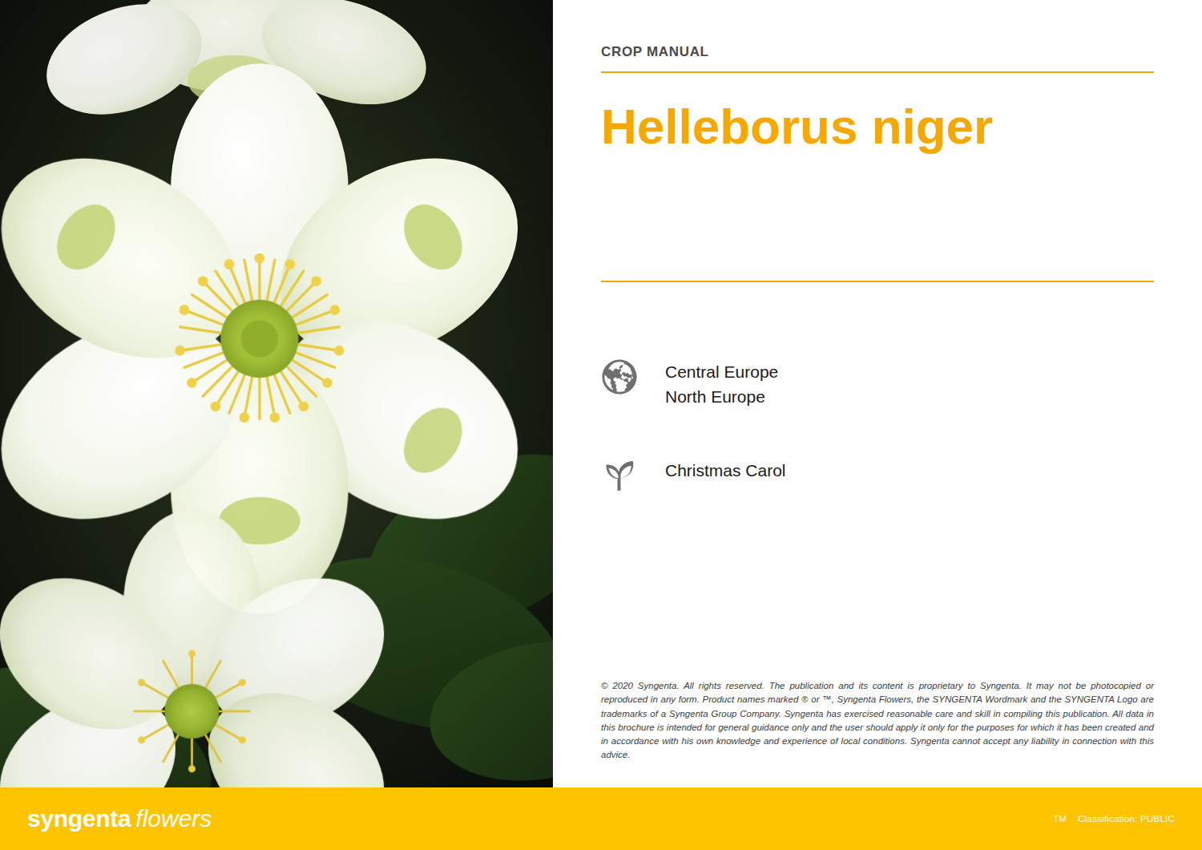Crop Manual
Helleborus niger
Central Europe
North Europe
Christmas Carol
© 2020 Syngenta. All rights reserved. The publication and its content is proprietary to Syngenta. It may not be photocopied or reproduced in any form. Product names marked ® or ™, Syngenta Flowers, the SYNGENTA Wordmark and the SYNGENTA Logo are trademarks of a Syngenta Group Company. Syngenta has exercised reasonable care and skill in compiling this publication. All data in this brochure is intended for general guidance only and the user should apply it only for the purposes for which it has been created and in accordance with his own knowledge and experience of local conditions. Syngenta cannot accept any liability in connection with this advice.
syngenta flowers
TMClassification: PUBLIC